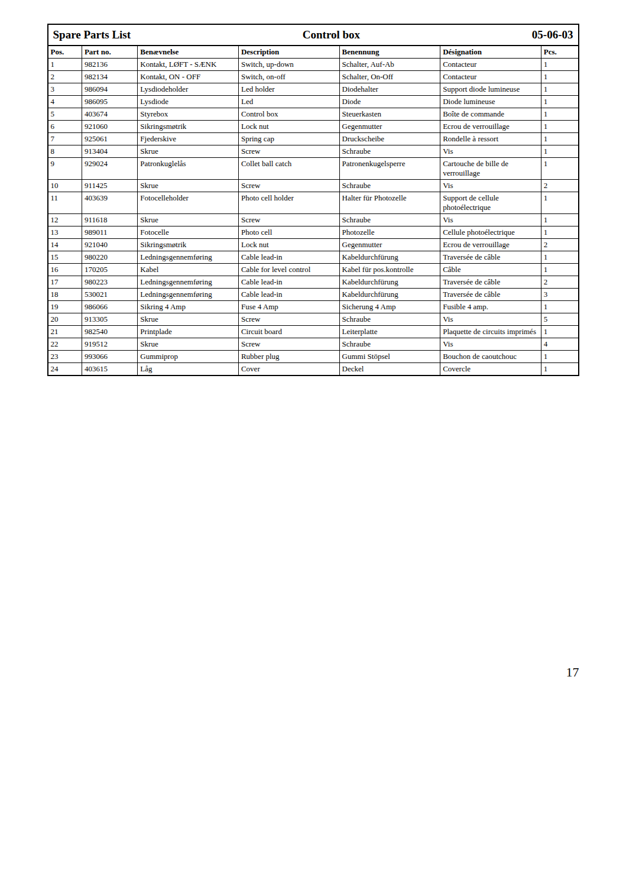Spare Parts List Control box 05-06-03
| Pos. | Part no. | Benævnelse | Description | Benennung | Désignation | Pcs. |
| --- | --- | --- | --- | --- | --- | --- |
| 1 | 982136 | Kontakt, LØFT - SÆNK | Switch, up-down | Schalter, Auf-Ab | Contacteur | 1 |
| 2 | 982134 | Kontakt, ON - OFF | Switch, on-off | Schalter, On-Off | Contacteur | 1 |
| 3 | 986094 | Lysdiodeholder | Led holder | Diodehalter | Support diode lumineuse | 1 |
| 4 | 986095 | Lysdiode | Led | Diode | Diode lumineuse | 1 |
| 5 | 403674 | Styrebox | Control box | Steuerkasten | Boîte de commande | 1 |
| 6 | 921060 | Sikringsmøtrik | Lock nut | Gegenmutter | Ecrou de verrouillage | 1 |
| 7 | 925061 | Fjederskive | Spring cap | Druckscheibe | Rondelle à ressort | 1 |
| 8 | 913404 | Skrue | Screw | Schraube | Vis | 1 |
| 9 | 929024 | Patronkuglelås | Collet ball catch | Patronenkugelsperre | Cartouche de bille de verrouillage | 1 |
| 10 | 911425 | Skrue | Screw | Schraube | Vis | 2 |
| 11 | 403639 | Fotocelleholder | Photo cell holder | Halter für Photozelle | Support de cellule photoélectrique | 1 |
| 12 | 911618 | Skrue | Screw | Schraube | Vis | 1 |
| 13 | 989011 | Fotocelle | Photo cell | Photozelle | Cellule photoélectrique | 1 |
| 14 | 921040 | Sikringsmøtrik | Lock nut | Gegenmutter | Ecrou de verrouillage | 2 |
| 15 | 980220 | Ledningsgennemføring | Cable lead-in | Kabeldurchfürung | Traversée de câble | 1 |
| 16 | 170205 | Kabel | Cable for level control | Kabel für pos.kontrolle | Câble | 1 |
| 17 | 980223 | Ledningsgennemføring | Cable lead-in | Kabeldurchfürung | Traversée de câble | 2 |
| 18 | 530021 | Ledningsgennemføring | Cable lead-in | Kabeldurchfürung | Traversée de câble | 3 |
| 19 | 986066 | Sikring 4 Amp | Fuse 4 Amp | Sicherung 4 Amp | Fusible 4 amp. | 1 |
| 20 | 913305 | Skrue | Screw | Schraube | Vis | 5 |
| 21 | 982540 | Printplade | Circuit board | Leiterplatte | Plaquette de circuits imprimés | 1 |
| 22 | 919512 | Skrue | Screw | Schraube | Vis | 4 |
| 23 | 993066 | Gummiprop | Rubber plug | Gummi Stöpsel | Bouchon de caoutchouc | 1 |
| 24 | 403615 | Låg | Cover | Deckel | Covercle | 1 |
17